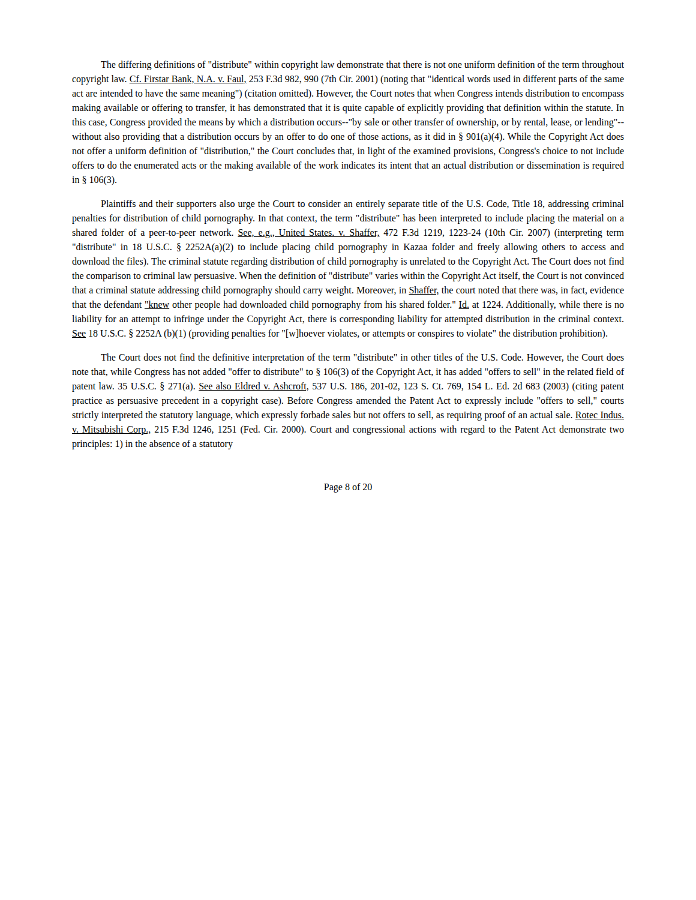The differing definitions of "distribute" within copyright law demonstrate that there is not one uniform definition of the term throughout copyright law. Cf. Firstar Bank, N.A. v. Faul, 253 F.3d 982, 990 (7th Cir. 2001) (noting that "identical words used in different parts of the same act are intended to have the same meaning") (citation omitted). However, the Court notes that when Congress intends distribution to encompass making available or offering to transfer, it has demonstrated that it is quite capable of explicitly providing that definition within the statute. In this case, Congress provided the means by which a distribution occurs--"by sale or other transfer of ownership, or by rental, lease, or lending"--without also providing that a distribution occurs by an offer to do one of those actions, as it did in § 901(a)(4). While the Copyright Act does not offer a uniform definition of "distribution," the Court concludes that, in light of the examined provisions, Congress's choice to not include offers to do the enumerated acts or the making available of the work indicates its intent that an actual distribution or dissemination is required in § 106(3).
Plaintiffs and their supporters also urge the Court to consider an entirely separate title of the U.S. Code, Title 18, addressing criminal penalties for distribution of child pornography. In that context, the term "distribute" has been interpreted to include placing the material on a shared folder of a peer-to-peer network. See, e.g., United States. v. Shaffer, 472 F.3d 1219, 1223-24 (10th Cir. 2007) (interpreting term "distribute" in 18 U.S.C. § 2252A(a)(2) to include placing child pornography in Kazaa folder and freely allowing others to access and download the files). The criminal statute regarding distribution of child pornography is unrelated to the Copyright Act. The Court does not find the comparison to criminal law persuasive. When the definition of "distribute" varies within the Copyright Act itself, the Court is not convinced that a criminal statute addressing child pornography should carry weight. Moreover, in Shaffer, the court noted that there was, in fact, evidence that the defendant "knew other people had downloaded child pornography from his shared folder." Id. at 1224. Additionally, while there is no liability for an attempt to infringe under the Copyright Act, there is corresponding liability for attempted distribution in the criminal context. See 18 U.S.C. § 2252A (b)(1) (providing penalties for "[w]hoever violates, or attempts or conspires to violate" the distribution prohibition).
The Court does not find the definitive interpretation of the term "distribute" in other titles of the U.S. Code. However, the Court does note that, while Congress has not added "offer to distribute" to § 106(3) of the Copyright Act, it has added "offers to sell" in the related field of patent law. 35 U.S.C. § 271(a). See also Eldred v. Ashcroft, 537 U.S. 186, 201-02, 123 S. Ct. 769, 154 L. Ed. 2d 683 (2003) (citing patent practice as persuasive precedent in a copyright case). Before Congress amended the Patent Act to expressly include "offers to sell," courts strictly interpreted the statutory language, which expressly forbade sales but not offers to sell, as requiring proof of an actual sale. Rotec Indus. v. Mitsubishi Corp., 215 F.3d 1246, 1251 (Fed. Cir. 2000). Court and congressional actions with regard to the Patent Act demonstrate two principles: 1) in the absence of a statutory
Page 8 of 20